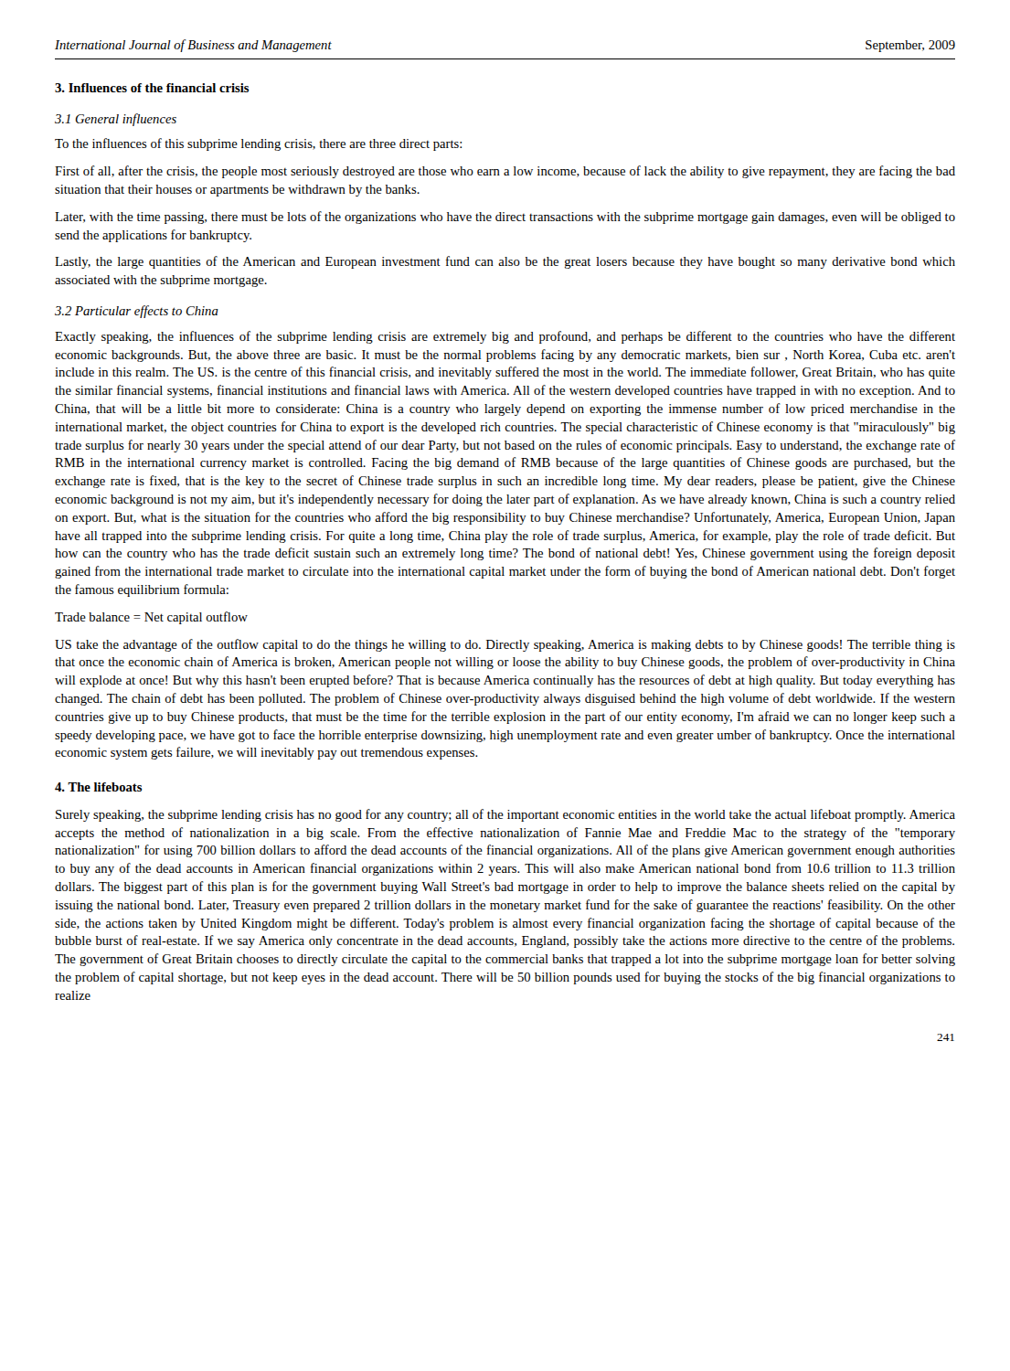International Journal of Business and Management September, 2009
3. Influences of the financial crisis
3.1 General influences
To the influences of this subprime lending crisis, there are three direct parts:
First of all, after the crisis, the people most seriously destroyed are those who earn a low income, because of lack the ability to give repayment, they are facing the bad situation that their houses or apartments be withdrawn by the banks.
Later, with the time passing, there must be lots of the organizations who have the direct transactions with the subprime mortgage gain damages, even will be obliged to send the applications for bankruptcy.
Lastly, the large quantities of the American and European investment fund can also be the great losers because they have bought so many derivative bond which associated with the subprime mortgage.
3.2 Particular effects to China
Exactly speaking, the influences of the subprime lending crisis are extremely big and profound, and perhaps be different to the countries who have the different economic backgrounds. But, the above three are basic. It must be the normal problems facing by any democratic markets, bien sur , North Korea, Cuba etc. aren't include in this realm. The US. is the centre of this financial crisis, and inevitably suffered the most in the world. The immediate follower, Great Britain, who has quite the similar financial systems, financial institutions and financial laws with America. All of the western developed countries have trapped in with no exception. And to China, that will be a little bit more to considerate: China is a country who largely depend on exporting the immense number of low priced merchandise in the international market, the object countries for China to export is the developed rich countries. The special characteristic of Chinese economy is that "miraculously" big trade surplus for nearly 30 years under the special attend of our dear Party, but not based on the rules of economic principals. Easy to understand, the exchange rate of RMB in the international currency market is controlled. Facing the big demand of RMB because of the large quantities of Chinese goods are purchased, but the exchange rate is fixed, that is the key to the secret of Chinese trade surplus in such an incredible long time. My dear readers, please be patient, give the Chinese economic background is not my aim, but it's independently necessary for doing the later part of explanation. As we have already known, China is such a country relied on export. But, what is the situation for the countries who afford the big responsibility to buy Chinese merchandise? Unfortunately, America, European Union, Japan have all trapped into the subprime lending crisis. For quite a long time, China play the role of trade surplus, America, for example, play the role of trade deficit. But how can the country who has the trade deficit sustain such an extremely long time? The bond of national debt! Yes, Chinese government using the foreign deposit gained from the international trade market to circulate into the international capital market under the form of buying the bond of American national debt. Don't forget the famous equilibrium formula:
Trade balance = Net capital outflow
US take the advantage of the outflow capital to do the things he willing to do. Directly speaking, America is making debts to by Chinese goods! The terrible thing is that once the economic chain of America is broken, American people not willing or loose the ability to buy Chinese goods, the problem of over-productivity in China will explode at once! But why this hasn't been erupted before? That is because America continually has the resources of debt at high quality. But today everything has changed. The chain of debt has been polluted. The problem of Chinese over-productivity always disguised behind the high volume of debt worldwide. If the western countries give up to buy Chinese products, that must be the time for the terrible explosion in the part of our entity economy, I'm afraid we can no longer keep such a speedy developing pace, we have got to face the horrible enterprise downsizing, high unemployment rate and even greater umber of bankruptcy. Once the international economic system gets failure, we will inevitably pay out tremendous expenses.
4. The lifeboats
Surely speaking, the subprime lending crisis has no good for any country; all of the important economic entities in the world take the actual lifeboat promptly. America accepts the method of nationalization in a big scale. From the effective nationalization of Fannie Mae and Freddie Mac to the strategy of the "temporary nationalization" for using 700 billion dollars to afford the dead accounts of the financial organizations. All of the plans give American government enough authorities to buy any of the dead accounts in American financial organizations within 2 years. This will also make American national bond from 10.6 trillion to 11.3 trillion dollars. The biggest part of this plan is for the government buying Wall Street's bad mortgage in order to help to improve the balance sheets relied on the capital by issuing the national bond. Later, Treasury even prepared 2 trillion dollars in the monetary market fund for the sake of guarantee the reactions' feasibility. On the other side, the actions taken by United Kingdom might be different. Today's problem is almost every financial organization facing the shortage of capital because of the bubble burst of real-estate. If we say America only concentrate in the dead accounts, England, possibly take the actions more directive to the centre of the problems. The government of Great Britain chooses to directly circulate the capital to the commercial banks that trapped a lot into the subprime mortgage loan for better solving the problem of capital shortage, but not keep eyes in the dead account. There will be 50 billion pounds used for buying the stocks of the big financial organizations to realize
241